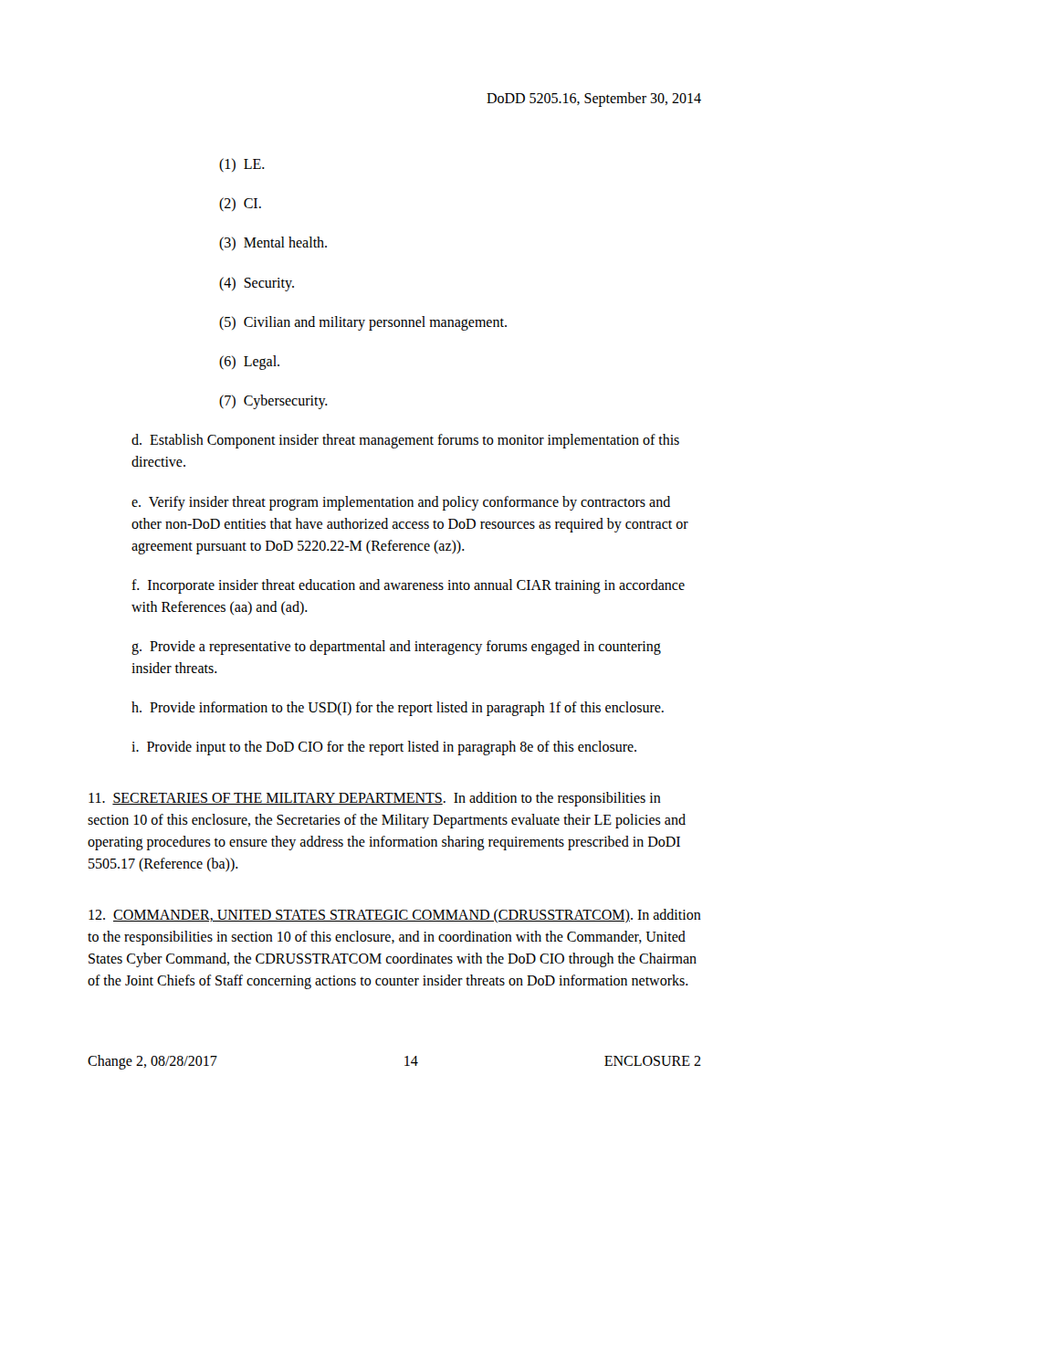DoDD 5205.16, September 30, 2014
(1) LE.
(2) CI.
(3) Mental health.
(4) Security.
(5) Civilian and military personnel management.
(6) Legal.
(7) Cybersecurity.
d. Establish Component insider threat management forums to monitor implementation of this directive.
e. Verify insider threat program implementation and policy conformance by contractors and other non-DoD entities that have authorized access to DoD resources as required by contract or agreement pursuant to DoD 5220.22-M (Reference (az)).
f. Incorporate insider threat education and awareness into annual CIAR training in accordance with References (aa) and (ad).
g. Provide a representative to departmental and interagency forums engaged in countering insider threats.
h. Provide information to the USD(I) for the report listed in paragraph 1f of this enclosure.
i. Provide input to the DoD CIO for the report listed in paragraph 8e of this enclosure.
11. SECRETARIES OF THE MILITARY DEPARTMENTS. In addition to the responsibilities in section 10 of this enclosure, the Secretaries of the Military Departments evaluate their LE policies and operating procedures to ensure they address the information sharing requirements prescribed in DoDI 5505.17 (Reference (ba)).
12. COMMANDER, UNITED STATES STRATEGIC COMMAND (CDRUSSTRATCOM). In addition to the responsibilities in section 10 of this enclosure, and in coordination with the Commander, United States Cyber Command, the CDRUSSTRATCOM coordinates with the DoD CIO through the Chairman of the Joint Chiefs of Staff concerning actions to counter insider threats on DoD information networks.
Change 2, 08/28/2017
14
ENCLOSURE 2